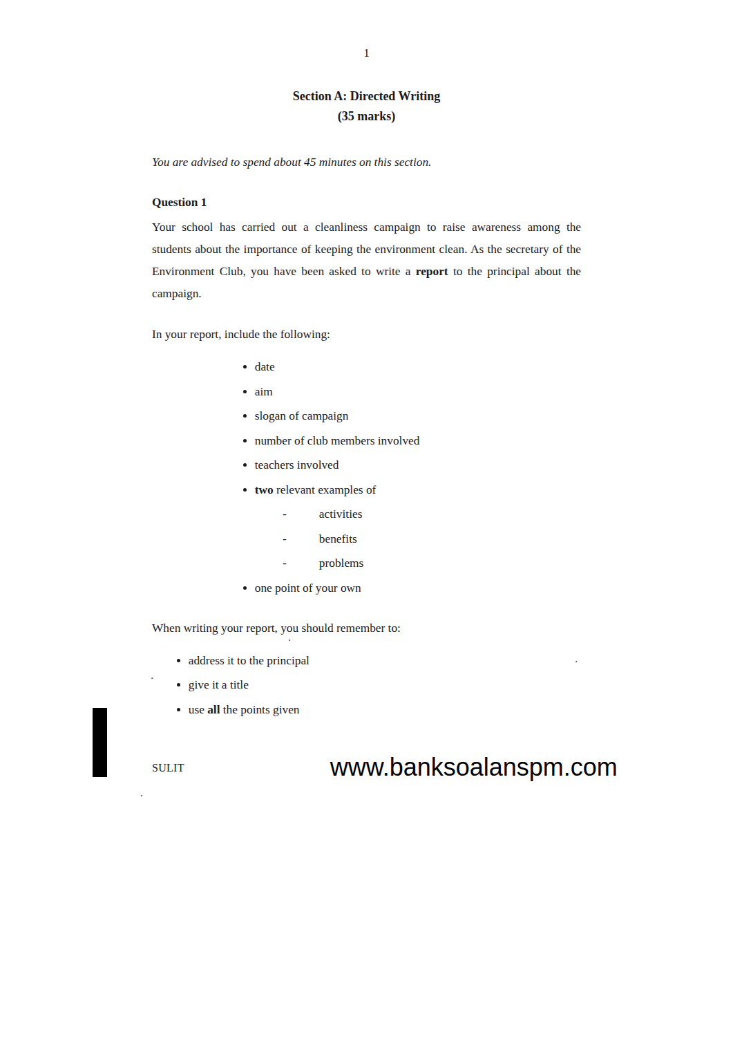1
Section A: Directed Writing (35 marks)
You are advised to spend about 45 minutes on this section.
Question 1
Your school has carried out a cleanliness campaign to raise awareness among the students about the importance of keeping the environment clean. As the secretary of the Environment Club, you have been asked to write a report to the principal about the campaign.
In your report, include the following:
date
aim
slogan of campaign
number of club members involved
teachers involved
two relevant examples of
activities
benefits
problems
one point of your own
When writing your report, you should remember to:
address it to the principal
give it a title
use all the points given
SULIT
. . . .
www.banksoalanspm.com